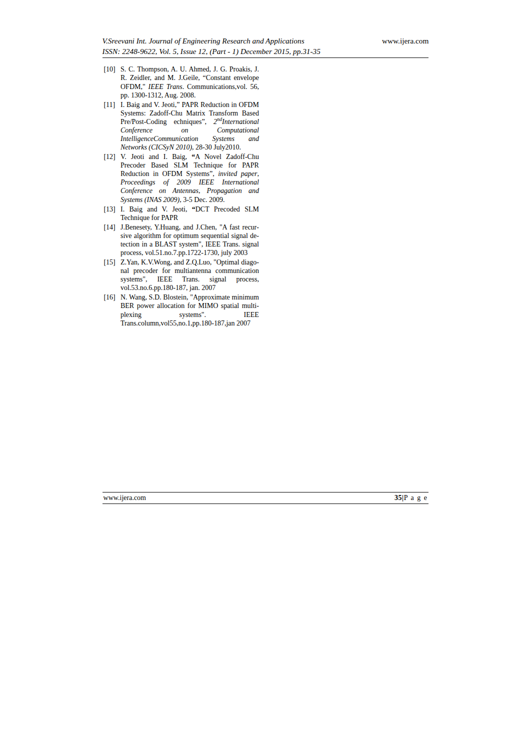V.Sreevani Int. Journal of Engineering Research and Applications www.ijera.com
ISSN: 2248-9622, Vol. 5, Issue 12, (Part - 1) December 2015, pp.31-35
[10] S. C. Thompson, A. U. Ahmed, J. G. Proakis, J. R. Zeidler, and M. J.Geile, “Constant envelope OFDM," IEEE Trans. Communications,vol. 56, pp. 1300-1312, Aug. 2008.
[11] I. Baig and V. Jeoti,” PAPR Reduction in OFDM Systems: Zadoff-Chu Matrix Transform Based Pre/Post-Coding echniques”, 2ndInternational Conference on Computational IntelligenceCommunication Systems and Networks (CICSyN 2010), 28-30 July2010.
[12] V. Jeoti and I. Baig, “A Novel Zadoff-Chu Precoder Based SLM Technique for PAPR Reduction in OFDM Systems”, invited paper, Proceedings of 2009 IEEE International Conference on Antennas, Propagation and Systems (INAS 2009), 3-5 Dec. 2009.
[13] I. Baig and V. Jeoti, “DCT Precoded SLM Technique for PAPR
[14] J.Benesety, Y.Huang, and J.Chen, "A fast recursive algorithm for optimum sequential signal detection in a BLAST system", IEEE Trans. signal process, vol.51.no.7.pp.1722-1730, july 2003
[15] Z.Yan, K.V.Wong, and Z.Q.Luo, "Optimal diagonal precoder for multiantenna communication systems", IEEE Trans. signal process, vol.53.no.6.pp.180-187, jan. 2007
[16] N. Wang, S.D. Blostein, "Approximate minimum BER power allocation for MIMO spatial multiplexing systems". IEEE Trans.column,vol55,no.1,pp.180-187,jan 2007
www.ijera.com 35|P a g e